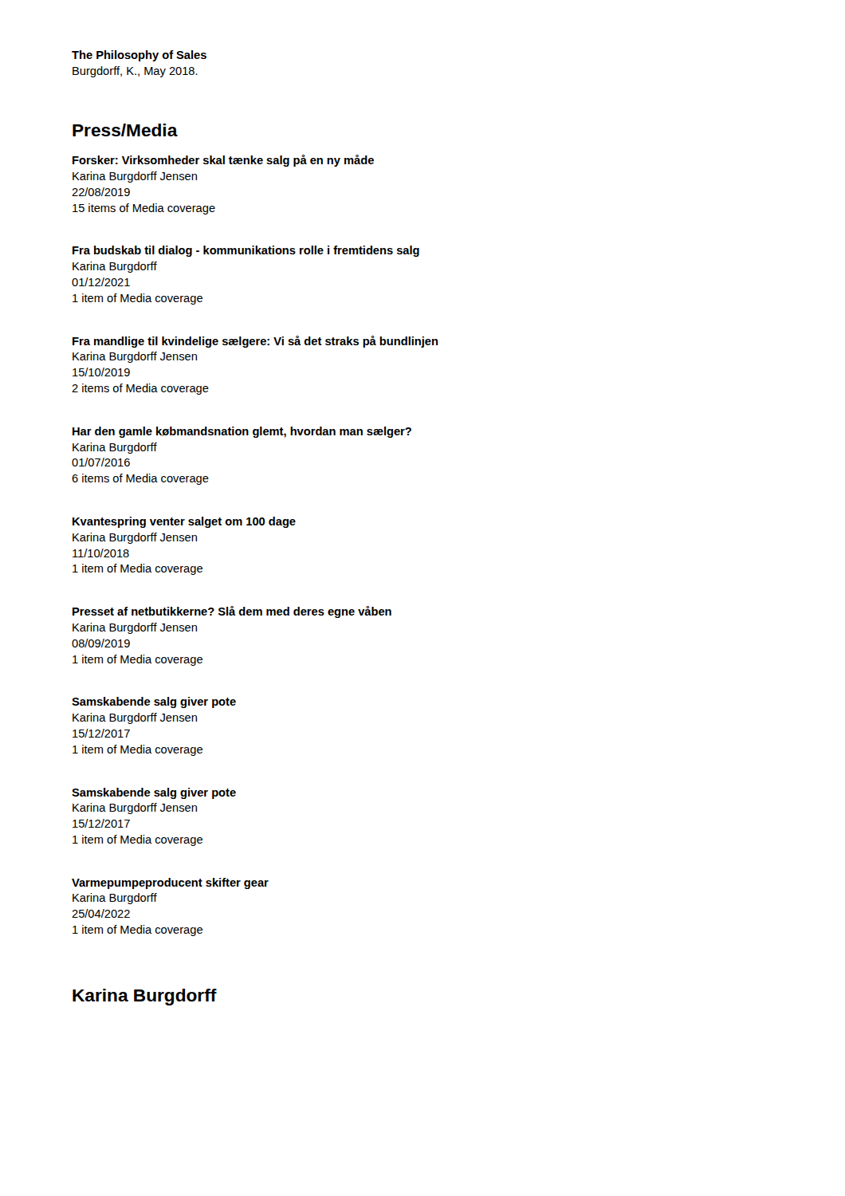The Philosophy of Sales
Burgdorff, K., May 2018.
Press/Media
Forsker: Virksomheder skal tænke salg på en ny måde
Karina Burgdorff Jensen
22/08/2019
15 items of Media coverage
Fra budskab til dialog - kommunikations rolle i fremtidens salg
Karina Burgdorff
01/12/2021
1 item of Media coverage
Fra mandlige til kvindelige sælgere: Vi så det straks på bundlinjen
Karina Burgdorff Jensen
15/10/2019
2 items of Media coverage
Har den gamle købmandsnation glemt, hvordan man sælger?
Karina Burgdorff
01/07/2016
6 items of Media coverage
Kvantespring venter salget om 100 dage
Karina Burgdorff Jensen
11/10/2018
1 item of Media coverage
Presset af netbutikkerne? Slå dem med deres egne våben
Karina Burgdorff Jensen
08/09/2019
1 item of Media coverage
Samskabende salg giver pote
Karina Burgdorff Jensen
15/12/2017
1 item of Media coverage
Samskabende salg giver pote
Karina Burgdorff Jensen
15/12/2017
1 item of Media coverage
Varmepumpeproducent skifter gear
Karina Burgdorff
25/04/2022
1 item of Media coverage
Karina Burgdorff